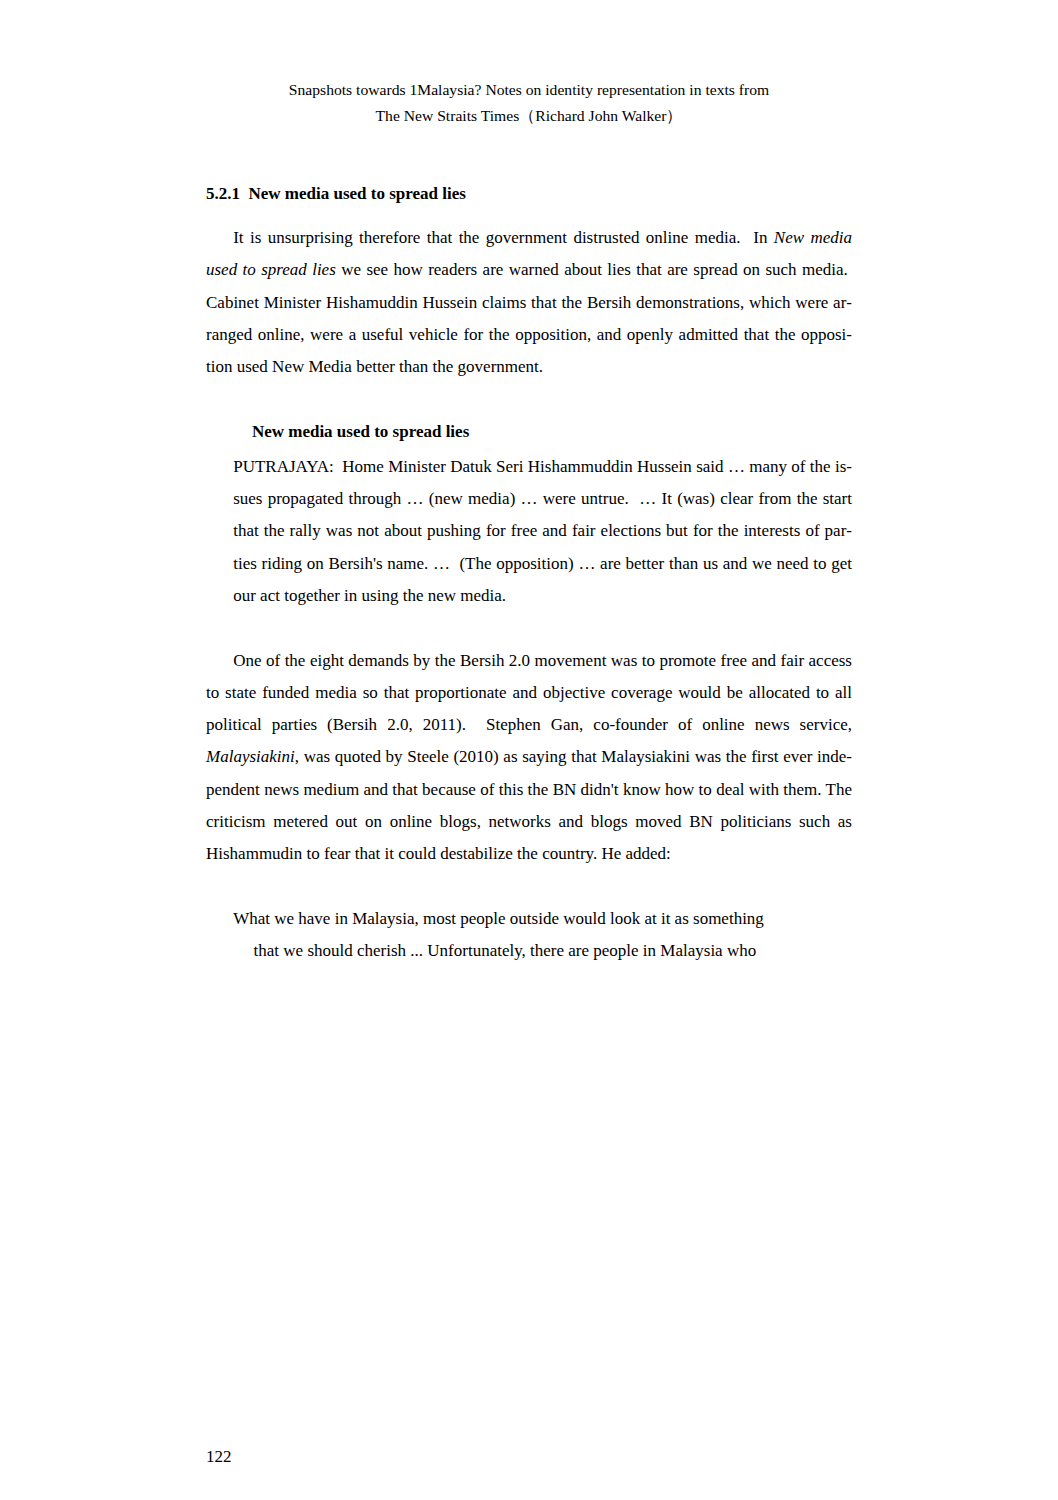Snapshots towards 1Malaysia? Notes on identity representation in texts from The New Straits Times（Richard John Walker）
5.2.1 New media used to spread lies
It is unsurprising therefore that the government distrusted online media. In New media used to spread lies we see how readers are warned about lies that are spread on such media. Cabinet Minister Hishamuddin Hussein claims that the Bersih demonstrations, which were arranged online, were a useful vehicle for the opposition, and openly admitted that the opposition used New Media better than the government.
New media used to spread lies
PUTRAJAYA: Home Minister Datuk Seri Hishammuddin Hussein said … many of the issues propagated through … (new media) … were untrue. … It (was) clear from the start that the rally was not about pushing for free and fair elections but for the interests of parties riding on Bersih's name. … (The opposition) … are better than us and we need to get our act together in using the new media.
One of the eight demands by the Bersih 2.0 movement was to promote free and fair access to state funded media so that proportionate and objective coverage would be allocated to all political parties (Bersih 2.0, 2011). Stephen Gan, co-founder of online news service, Malaysiakini, was quoted by Steele (2010) as saying that Malaysiakini was the first ever independent news medium and that because of this the BN didn't know how to deal with them. The criticism metered out on online blogs, networks and blogs moved BN politicians such as Hishammudin to fear that it could destabilize the country. He added:
What we have in Malaysia, most people outside would look at it as something
that we should cherish ... Unfortunately, there are people in Malaysia who
122